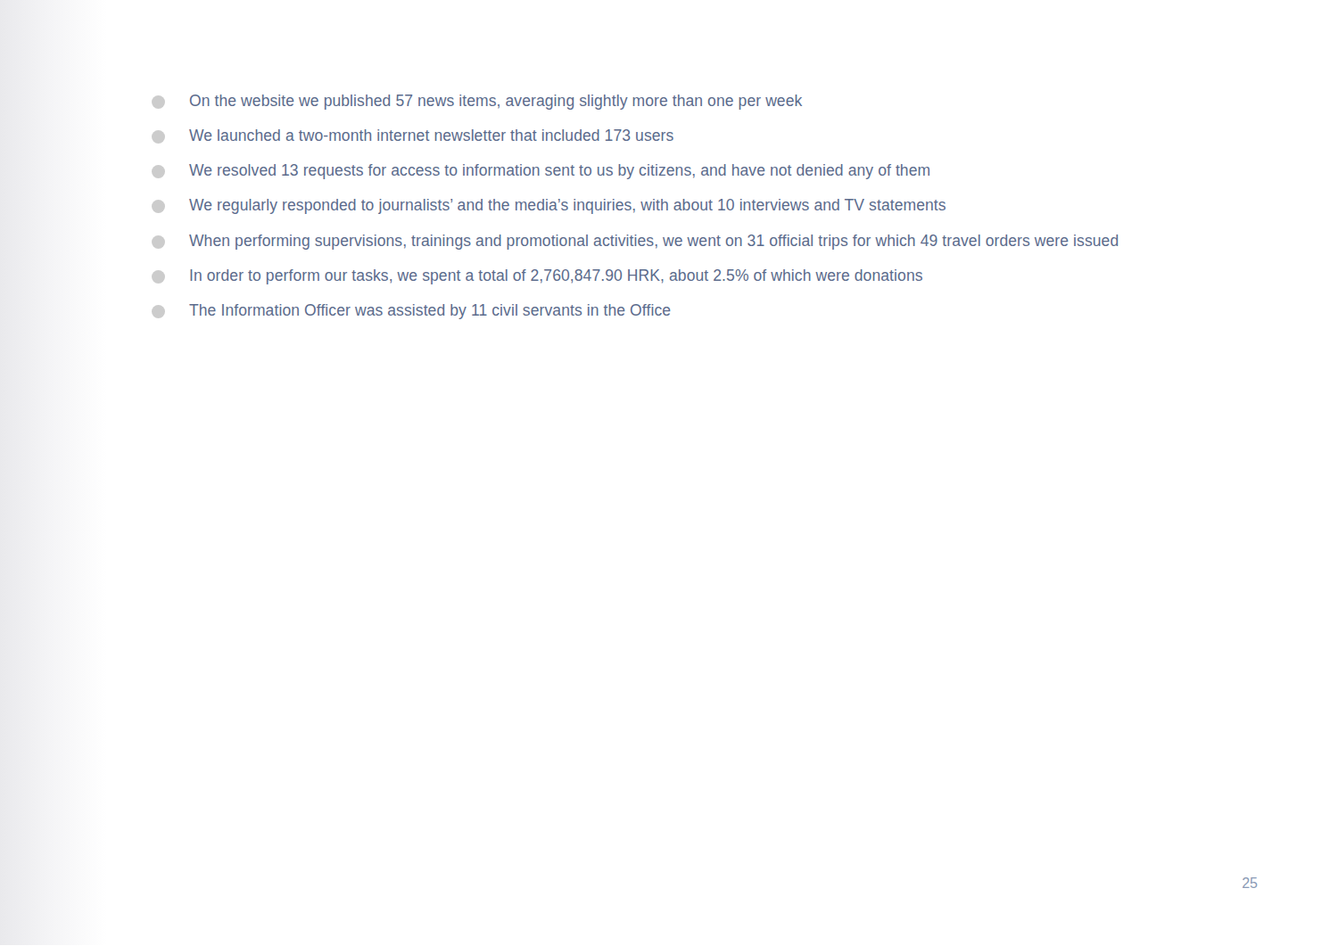On the website we published 57 news items, averaging slightly more than one per week
We launched a two-month internet newsletter that included 173 users
We resolved 13 requests for access to information sent to us by citizens, and have not denied any of them
We regularly responded to journalists’ and the media’s inquiries, with about 10 interviews and TV statements
When performing supervisions, trainings and promotional activities, we went on 31 official trips for which 49 travel orders were issued
In order to perform our tasks, we spent a total of 2,760,847.90 HRK, about 2.5% of which were donations
The Information Officer was assisted by 11 civil servants in the Office
25